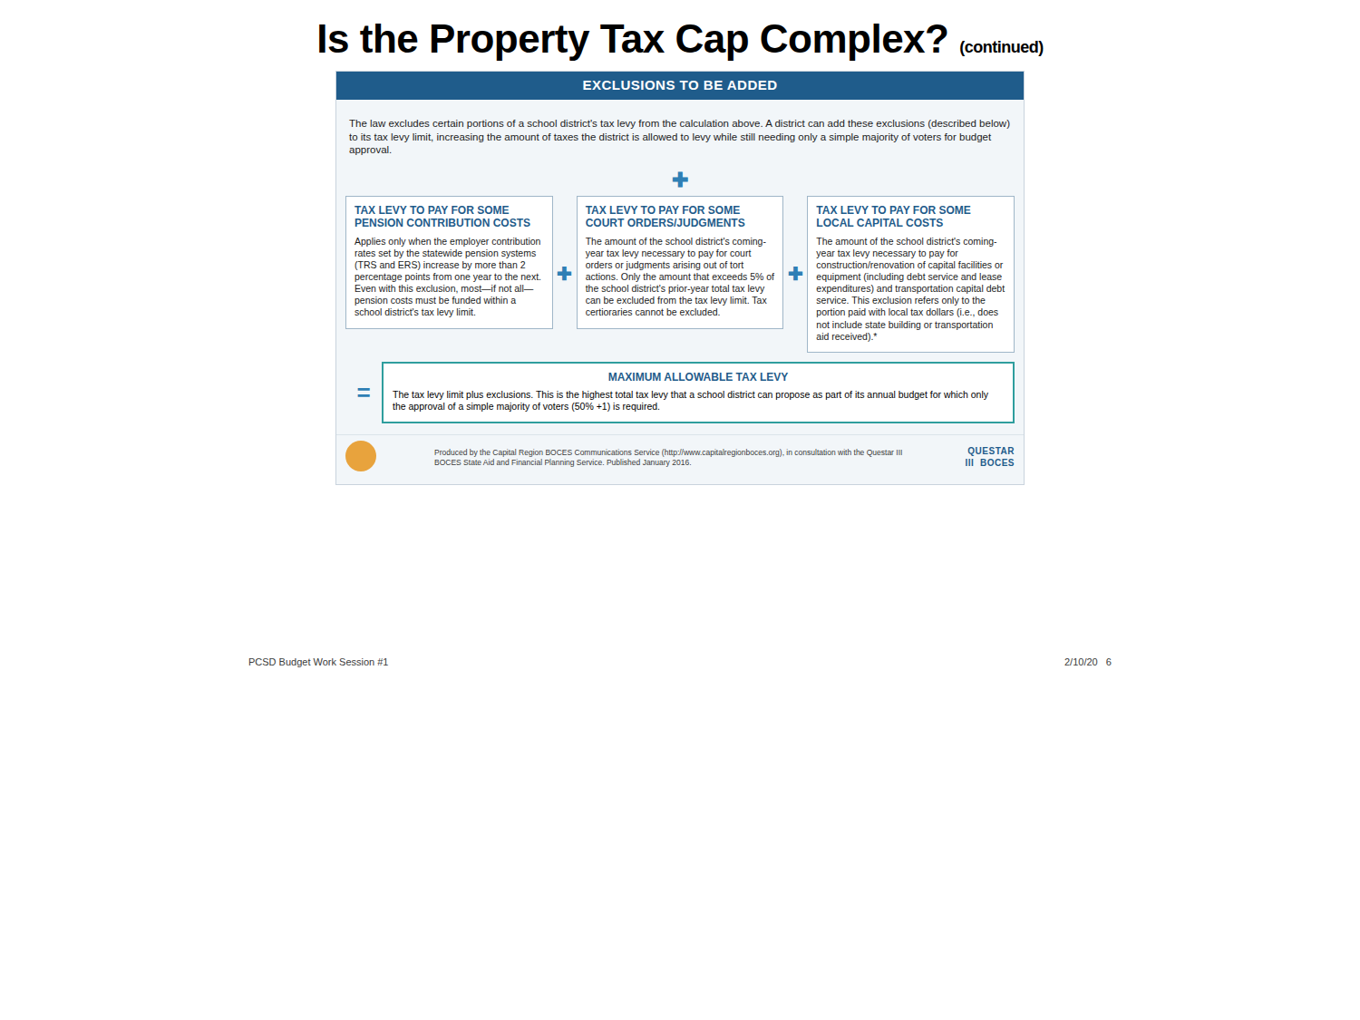Is the Property Tax Cap Complex? (continued)
EXCLUSIONS TO BE ADDED
The law excludes certain portions of a school district's tax levy from the calculation above. A district can add these exclusions (described below) to its tax levy limit, increasing the amount of taxes the district is allowed to levy while still needing only a simple majority of voters for budget approval.
✚
Tax Levy to Pay for Some Pension Contribution Costs
Applies only when the employer contribution rates set by the statewide pension systems (TRS and ERS) increase by more than 2 percentage points from one year to the next. Even with this exclusion, most—if not all—pension costs must be funded within a school district's tax levy limit.
✚
Tax Levy to Pay for Some Court Orders/Judgments
The amount of the school district's coming-year tax levy necessary to pay for court orders or judgments arising out of tort actions. Only the amount that exceeds 5% of the school district's prior-year total tax levy can be excluded from the tax levy limit. Tax certioraries cannot be excluded.
✚
Tax Levy to Pay for Some Local Capital Costs
The amount of the school district's coming-year tax levy necessary to pay for construction/renovation of capital facilities or equipment (including debt service and lease expenditures) and transportation capital debt service. This exclusion refers only to the portion paid with local tax dollars (i.e., does not include state building or transportation aid received).*
=
Maximum Allowable Tax Levy
The tax levy limit plus exclusions. This is the highest total tax levy that a school district can propose as part of its annual budget for which only the approval of a simple majority of voters (50% +1) is required.
Produced by the Capital Region BOCES Communications Service (http://www.capitalregionboces.org), in consultation with the Questar III BOCES State Aid and Financial Planning Service. Published January 2016.
QUESTAR III BOCES
PCSD Budget Work Session #1 2/10/20 6